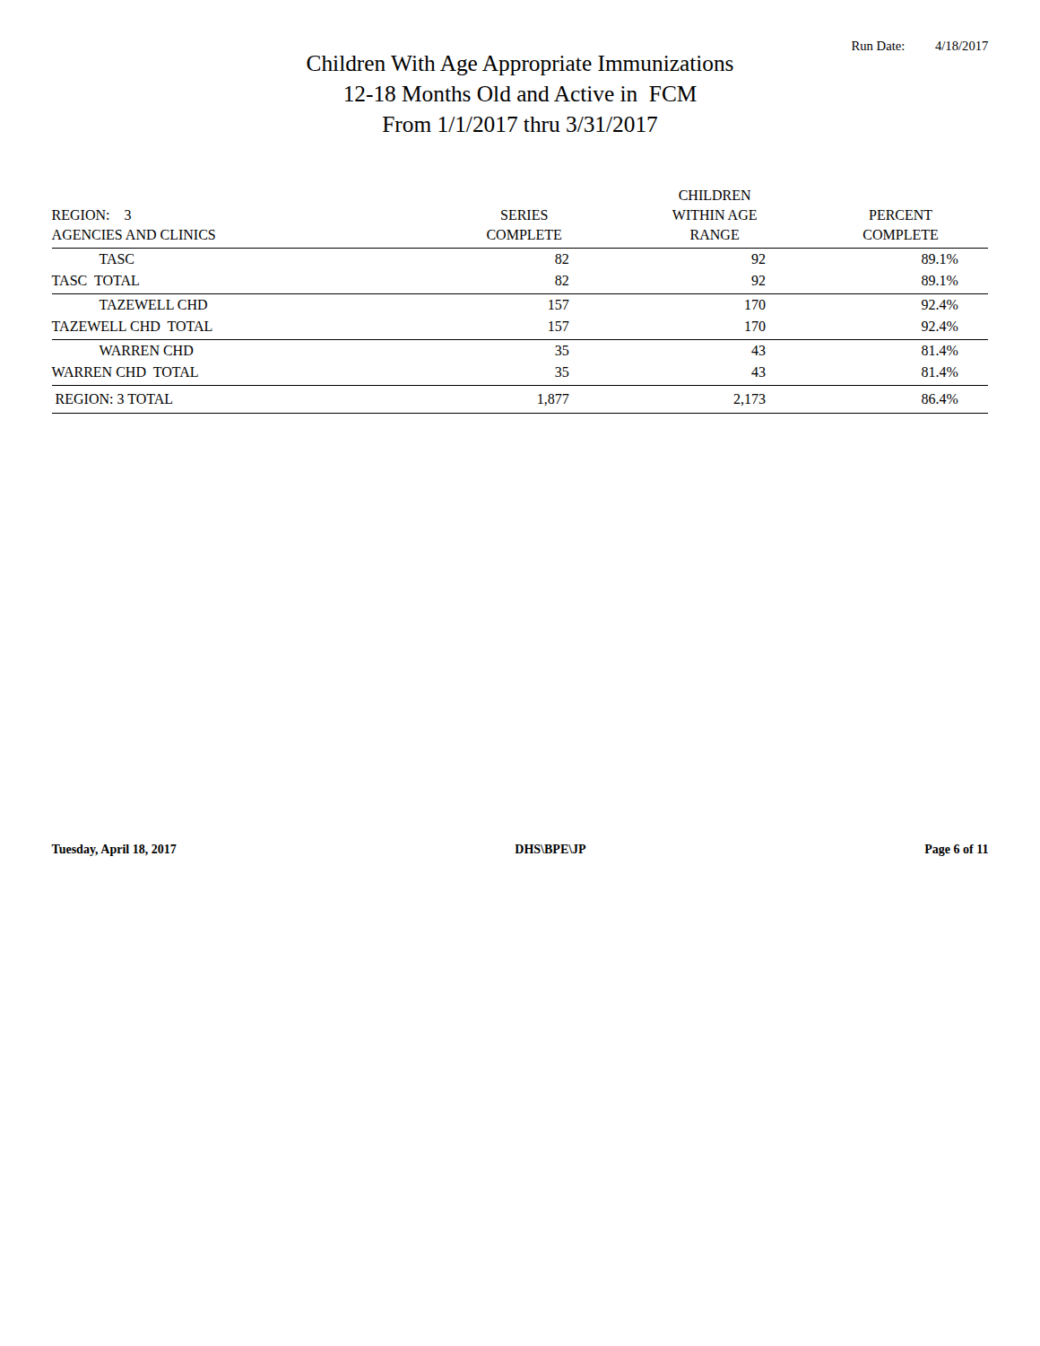Run Date: 4/18/2017
Children With Age Appropriate Immunizations 12-18 Months Old and Active in FCM From 1/1/2017 thru 3/31/2017
| | | CHILDREN | |
| --- | --- | --- | --- |
| REGION: 3 | SERIES | WITHIN AGE | PERCENT |
| AGENCIES AND CLINICS | COMPLETE | RANGE | COMPLETE |
| TASC | 82 | 92 | 89.1% |
| TASC TOTAL | 82 | 92 | 89.1% |
| TAZEWELL CHD | 157 | 170 | 92.4% |
| TAZEWELL CHD TOTAL | 157 | 170 | 92.4% |
| WARREN CHD | 35 | 43 | 81.4% |
| WARREN CHD TOTAL | 35 | 43 | 81.4% |
| REGION: 3 TOTAL | 1,877 | 2,173 | 86.4% |
Tuesday, April 18, 2017 Page 6 of 11
DHS\BPE\JP